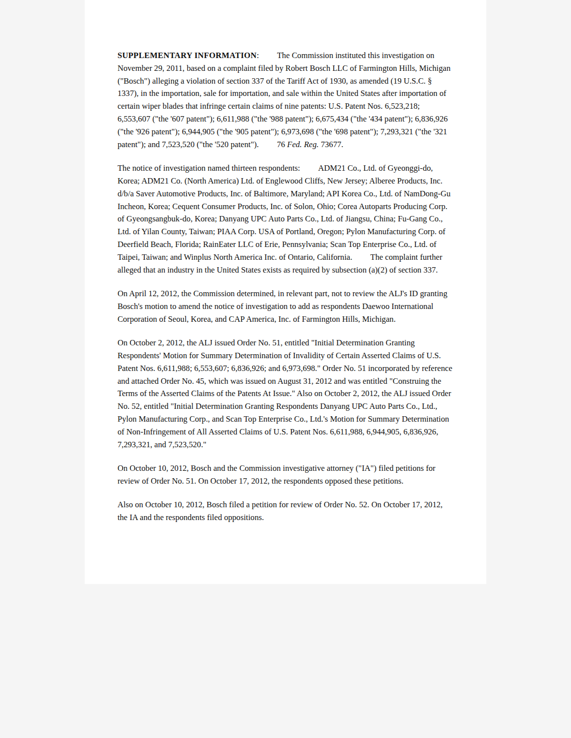SUPPLEMENTARY INFORMATION: The Commission instituted this investigation on November 29, 2011, based on a complaint filed by Robert Bosch LLC of Farmington Hills, Michigan ("Bosch") alleging a violation of section 337 of the Tariff Act of 1930, as amended (19 U.S.C. § 1337), in the importation, sale for importation, and sale within the United States after importation of certain wiper blades that infringe certain claims of nine patents: U.S. Patent Nos. 6,523,218; 6,553,607 ("the '607 patent"); 6,611,988 ("the '988 patent"); 6,675,434 ("the '434 patent"); 6,836,926 ("the '926 patent"); 6,944,905 ("the '905 patent"); 6,973,698 ("the '698 patent"); 7,293,321 ("the '321 patent"); and 7,523,520 ("the '520 patent"). 76 Fed. Reg. 73677.
The notice of investigation named thirteen respondents: ADM21 Co., Ltd. of Gyeonggi-do, Korea; ADM21 Co. (North America) Ltd. of Englewood Cliffs, New Jersey; Alberee Products, Inc. d/b/a Saver Automotive Products, Inc. of Baltimore, Maryland; API Korea Co., Ltd. of NamDong-Gu Incheon, Korea; Cequent Consumer Products, Inc. of Solon, Ohio; Corea Autoparts Producing Corp. of Gyeongsangbuk-do, Korea; Danyang UPC Auto Parts Co., Ltd. of Jiangsu, China; Fu-Gang Co., Ltd. of Yilan County, Taiwan; PIAA Corp. USA of Portland, Oregon; Pylon Manufacturing Corp. of Deerfield Beach, Florida; RainEater LLC of Erie, Pennsylvania; Scan Top Enterprise Co., Ltd. of Taipei, Taiwan; and Winplus North America Inc. of Ontario, California. The complaint further alleged that an industry in the United States exists as required by subsection (a)(2) of section 337.
On April 12, 2012, the Commission determined, in relevant part, not to review the ALJ's ID granting Bosch's motion to amend the notice of investigation to add as respondents Daewoo International Corporation of Seoul, Korea, and CAP America, Inc. of Farmington Hills, Michigan.
On October 2, 2012, the ALJ issued Order No. 51, entitled "Initial Determination Granting Respondents' Motion for Summary Determination of Invalidity of Certain Asserted Claims of U.S. Patent Nos. 6,611,988; 6,553,607; 6,836,926; and 6,973,698." Order No. 51 incorporated by reference and attached Order No. 45, which was issued on August 31, 2012 and was entitled "Construing the Terms of the Asserted Claims of the Patents At Issue." Also on October 2, 2012, the ALJ issued Order No. 52, entitled "Initial Determination Granting Respondents Danyang UPC Auto Parts Co., Ltd., Pylon Manufacturing Corp., and Scan Top Enterprise Co., Ltd.'s Motion for Summary Determination of Non-Infringement of All Asserted Claims of U.S. Patent Nos. 6,611,988, 6,944,905, 6,836,926, 7,293,321, and 7,523,520."
On October 10, 2012, Bosch and the Commission investigative attorney ("IA") filed petitions for review of Order No. 51. On October 17, 2012, the respondents opposed these petitions.
Also on October 10, 2012, Bosch filed a petition for review of Order No. 52. On October 17, 2012, the IA and the respondents filed oppositions.